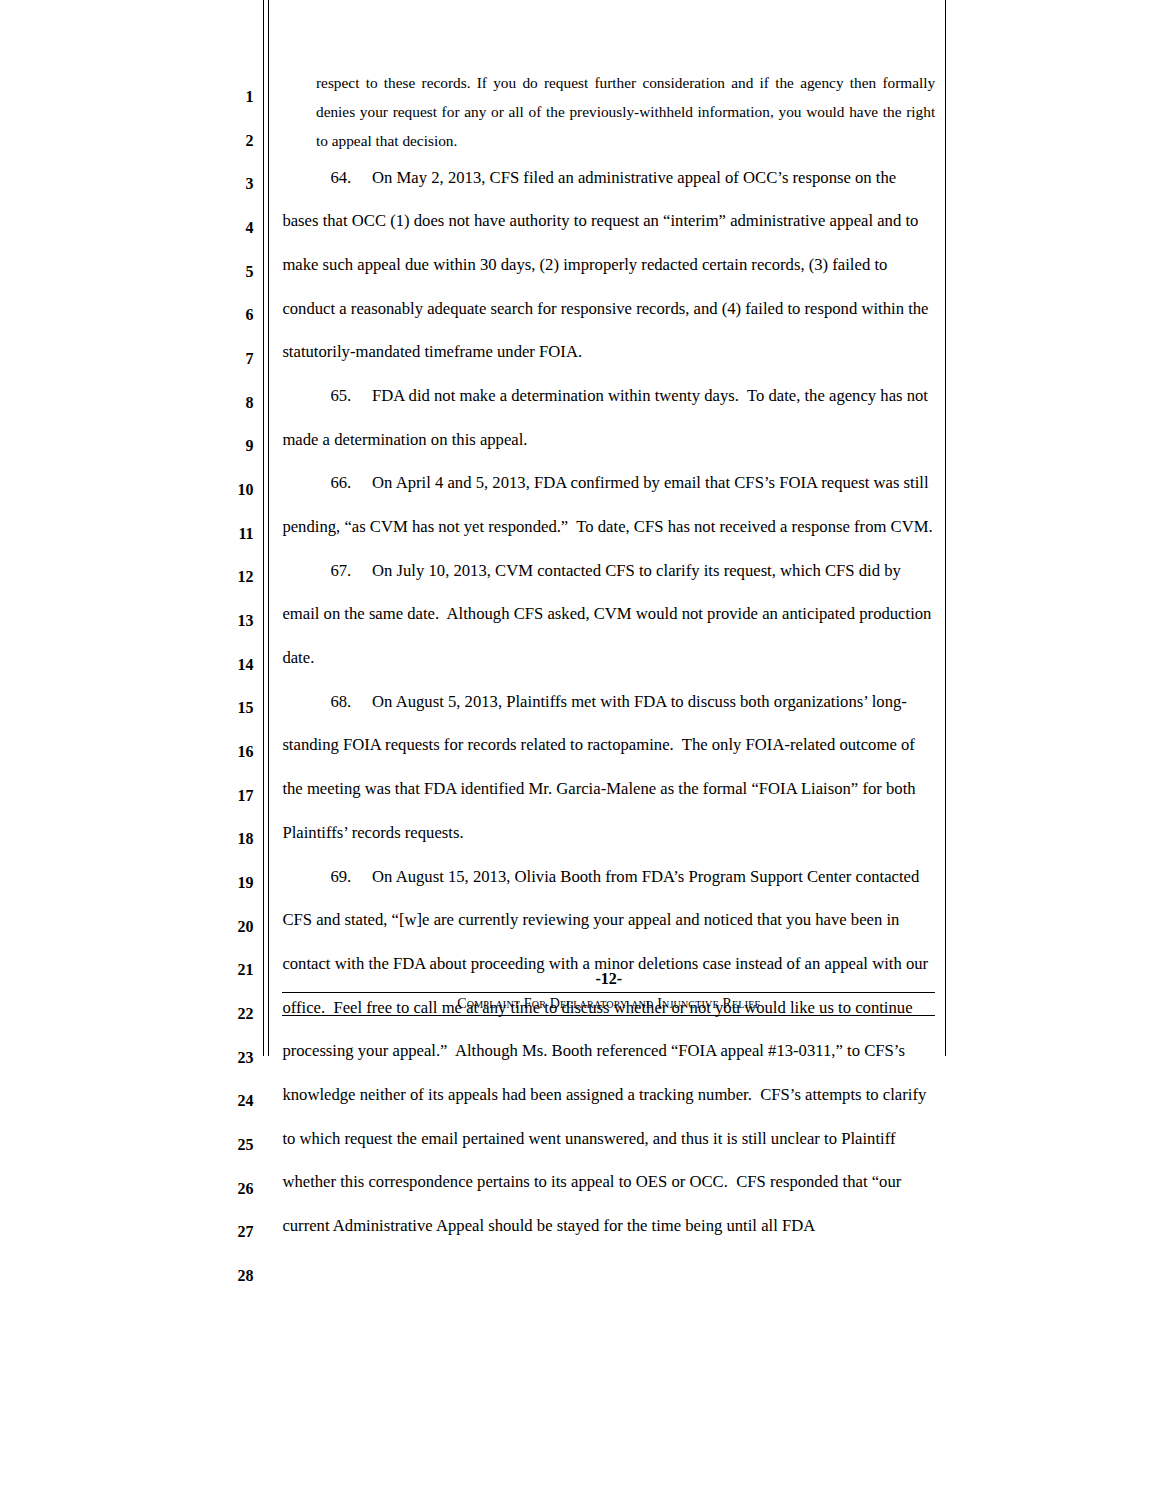1
2
3
4
5
6
7
8
9
10
11
12
13
14
15
16
17
18
19
20
21
22
23
24
25
26
27
28
respect to these records. If you do request further consideration and if the agency then formally denies your request for any or all of the previously-withheld information, you would have the right to appeal that decision.
64. On May 2, 2013, CFS filed an administrative appeal of OCC’s response on the bases that OCC (1) does not have authority to request an “interim” administrative appeal and to make such appeal due within 30 days, (2) improperly redacted certain records, (3) failed to conduct a reasonably adequate search for responsive records, and (4) failed to respond within the statutorily-mandated timeframe under FOIA.
65. FDA did not make a determination within twenty days. To date, the agency has not made a determination on this appeal.
66. On April 4 and 5, 2013, FDA confirmed by email that CFS’s FOIA request was still pending, “as CVM has not yet responded.” To date, CFS has not received a response from CVM.
67. On July 10, 2013, CVM contacted CFS to clarify its request, which CFS did by email on the same date. Although CFS asked, CVM would not provide an anticipated production date.
68. On August 5, 2013, Plaintiffs met with FDA to discuss both organizations’ long-standing FOIA requests for records related to ractopamine. The only FOIA-related outcome of the meeting was that FDA identified Mr. Garcia-Malene as the formal “FOIA Liaison” for both Plaintiffs’ records requests.
69. On August 15, 2013, Olivia Booth from FDA’s Program Support Center contacted CFS and stated, “[w]e are currently reviewing your appeal and noticed that you have been in contact with the FDA about proceeding with a minor deletions case instead of an appeal with our office. Feel free to call me at any time to discuss whether or not you would like us to continue processing your appeal.” Although Ms. Booth referenced “FOIA appeal #13-0311,” to CFS’s knowledge neither of its appeals had been assigned a tracking number. CFS’s attempts to clarify to which request the email pertained went unanswered, and thus it is still unclear to Plaintiff whether this correspondence pertains to its appeal to OES or OCC. CFS responded that “our current Administrative Appeal should be stayed for the time being until all FDA
-12-
Complaint For Declaratory and Injunctive Relief